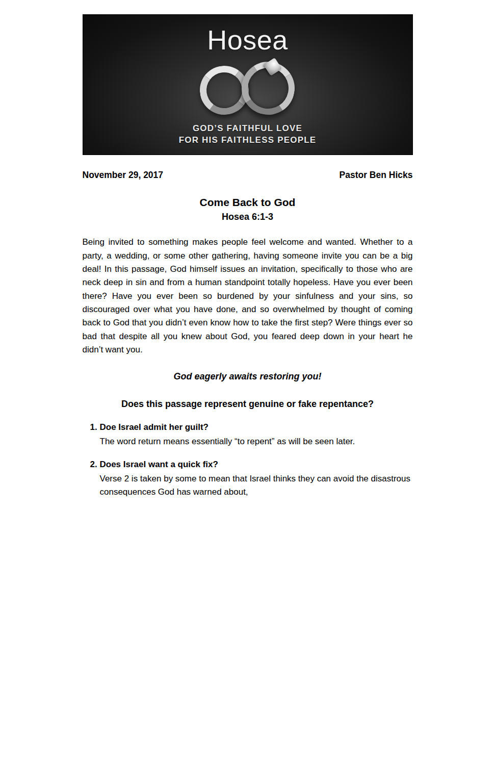Hosea
God’s Faithful Love
for His Faithless People
November 29, 2017 Pastor Ben Hicks
Come Back to God
Hosea 6:1-3
Being invited to something makes people feel welcome and wanted. Whether to a party, a wedding, or some other gathering, having someone invite you can be a big deal! In this passage, God himself issues an invitation, specifically to those who are neck deep in sin and from a human standpoint totally hopeless. Have you ever been there? Have you ever been so burdened by your sinfulness and your sins, so discouraged over what you have done, and so overwhelmed by thought of coming back to God that you didn’t even know how to take the first step? Were things ever so bad that despite all you knew about God, you feared deep down in your heart he didn’t want you.
God eagerly awaits restoring you!
Does this passage represent genuine or fake repentance?
Doe Israel admit her guilt? The word return means essentially “to repent” as will be seen later.
Does Israel want a quick fix? Verse 2 is taken by some to mean that Israel thinks they can avoid the disastrous consequences God has warned about,